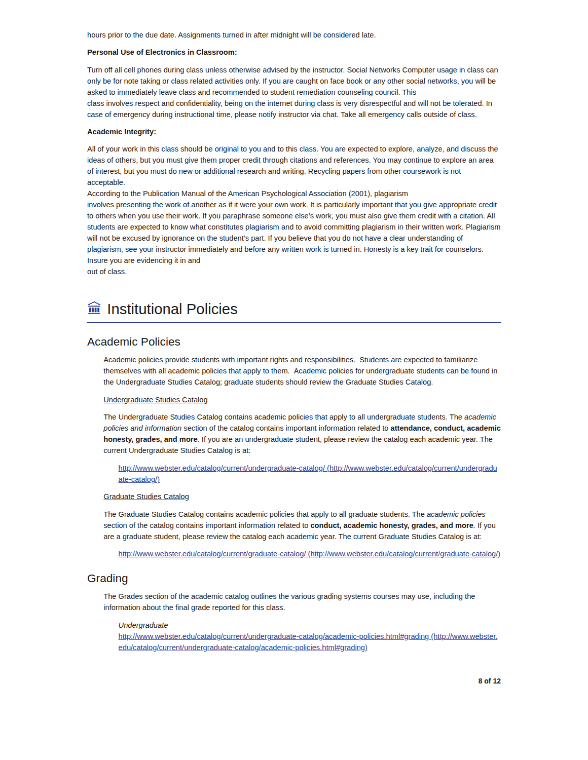hours prior to the due date. Assignments turned in after midnight will be considered late.
Personal Use of Electronics in Classroom:
Turn off all cell phones during class unless otherwise advised by the instructor. Social Networks Computer usage in class can only be for note taking or class related activities only. If you are caught on face book or any other social networks, you will be asked to immediately leave class and recommended to student remediation counseling council. This
class involves respect and confidentiality, being on the internet during class is very disrespectful and will not be tolerated. In case of emergency during instructional time, please notify instructor via chat. Take all emergency calls outside of class.
Academic Integrity:
All of your work in this class should be original to you and to this class. You are expected to explore, analyze, and discuss the ideas of others, but you must give them proper credit through citations and references. You may continue to explore an area of interest, but you must do new or additional research and writing. Recycling papers from other coursework is not acceptable.
According to the Publication Manual of the American Psychological Association (2001), plagiarism
involves presenting the work of another as if it were your own work. It is particularly important that you give appropriate credit to others when you use their work. If you paraphrase someone else’s work, you must also give them credit with a citation. All students are expected to know what constitutes plagiarism and to avoid committing plagiarism in their written work. Plagiarism will not be excused by ignorance on the student’s part. If you believe that you do not have a clear understanding of plagiarism, see your instructor immediately and before any written work is turned in. Honesty is a key trait for counselors. Insure you are evidencing it in and
out of class.
🏛Institutional Policies
Academic Policies
Academic policies provide students with important rights and responsibilities. Students are expected to familiarize themselves with all academic policies that apply to them. Academic policies for undergraduate students can be found in the Undergraduate Studies Catalog; graduate students should review the Graduate Studies Catalog.
Undergraduate Studies Catalog
The Undergraduate Studies Catalog contains academic policies that apply to all undergraduate students. The academic policies and information section of the catalog contains important information related to attendance, conduct, academic honesty, grades, and more. If you are an undergraduate student, please review the catalog each academic year. The current Undergraduate Studies Catalog is at:
http://www.webster.edu/catalog/current/undergraduate-catalog/ (http://www.webster.edu/catalog/current/undergraduate-catalog/)
Graduate Studies Catalog
The Graduate Studies Catalog contains academic policies that apply to all graduate students. The academic policies section of the catalog contains important information related to conduct, academic honesty, grades, and more. If you are a graduate student, please review the catalog each academic year. The current Graduate Studies Catalog is at:
http://www.webster.edu/catalog/current/graduate-catalog/ (http://www.webster.edu/catalog/current/graduate-catalog/)
Grading
The Grades section of the academic catalog outlines the various grading systems courses may use, including the information about the final grade reported for this class.
Undergraduate
http://www.webster.edu/catalog/current/undergraduate-catalog/academic-policies.html#grading (http://www.webster.edu/catalog/current/undergraduate-catalog/academic-policies.html#grading)
8 of 12